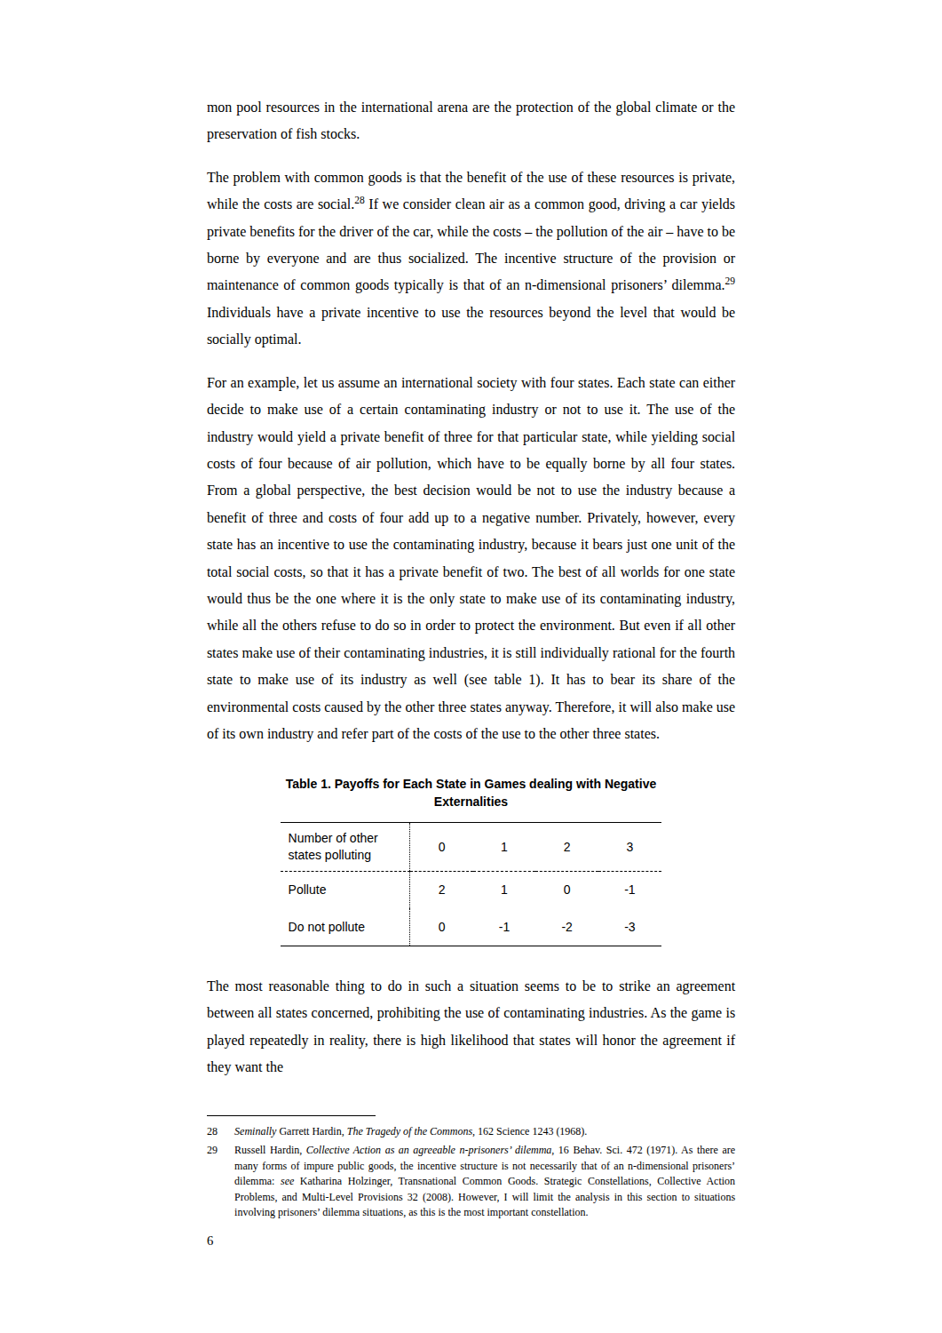mon pool resources in the international arena are the protection of the global climate or the preservation of fish stocks.
The problem with common goods is that the benefit of the use of these resources is private, while the costs are social.28 If we consider clean air as a common good, driving a car yields private benefits for the driver of the car, while the costs – the pollution of the air – have to be borne by everyone and are thus socialized. The incentive structure of the provision or maintenance of common goods typically is that of an n-dimensional prisoners’ dilemma.29 Individuals have a private incentive to use the resources beyond the level that would be socially optimal.
For an example, let us assume an international society with four states. Each state can either decide to make use of a certain contaminating industry or not to use it. The use of the industry would yield a private benefit of three for that particular state, while yielding social costs of four because of air pollution, which have to be equally borne by all four states. From a global perspective, the best decision would be not to use the industry because a benefit of three and costs of four add up to a negative number. Privately, however, every state has an incentive to use the contaminating industry, because it bears just one unit of the total social costs, so that it has a private benefit of two. The best of all worlds for one state would thus be the one where it is the only state to make use of its contaminating industry, while all the others refuse to do so in order to protect the environment. But even if all other states make use of their contaminating industries, it is still individually rational for the fourth state to make use of its industry as well (see table 1). It has to bear its share of the environmental costs caused by the other three states anyway. Therefore, it will also make use of its own industry and refer part of the costs of the use to the other three states.
Table 1. Payoffs for Each State in Games dealing with Negative Externalities
| Number of other states polluting | 0 | 1 | 2 | 3 |
| Pollute | 2 | 1 | 0 | -1 |
| Do not pollute | 0 | -1 | -2 | -3 |
The most reasonable thing to do in such a situation seems to be to strike an agreement between all states concerned, prohibiting the use of contaminating industries. As the game is played repeatedly in reality, there is high likelihood that states will honor the agreement if they want the
28
Seminally Garrett Hardin, The Tragedy of the Commons, 162 Science 1243 (1968).
29
Russell Hardin, Collective Action as an agreeable n-prisoners’ dilemma, 16 Behav. Sci. 472 (1971). As there are many forms of impure public goods, the incentive structure is not necessarily that of an n-dimensional prisoners’ dilemma: see Katharina Holzinger, Transnational Common Goods. Strategic Constellations, Collective Action Problems, and Multi-Level Provisions 32 (2008). However, I will limit the analysis in this section to situations involving prisoners’ dilemma situations, as this is the most important constellation.
6